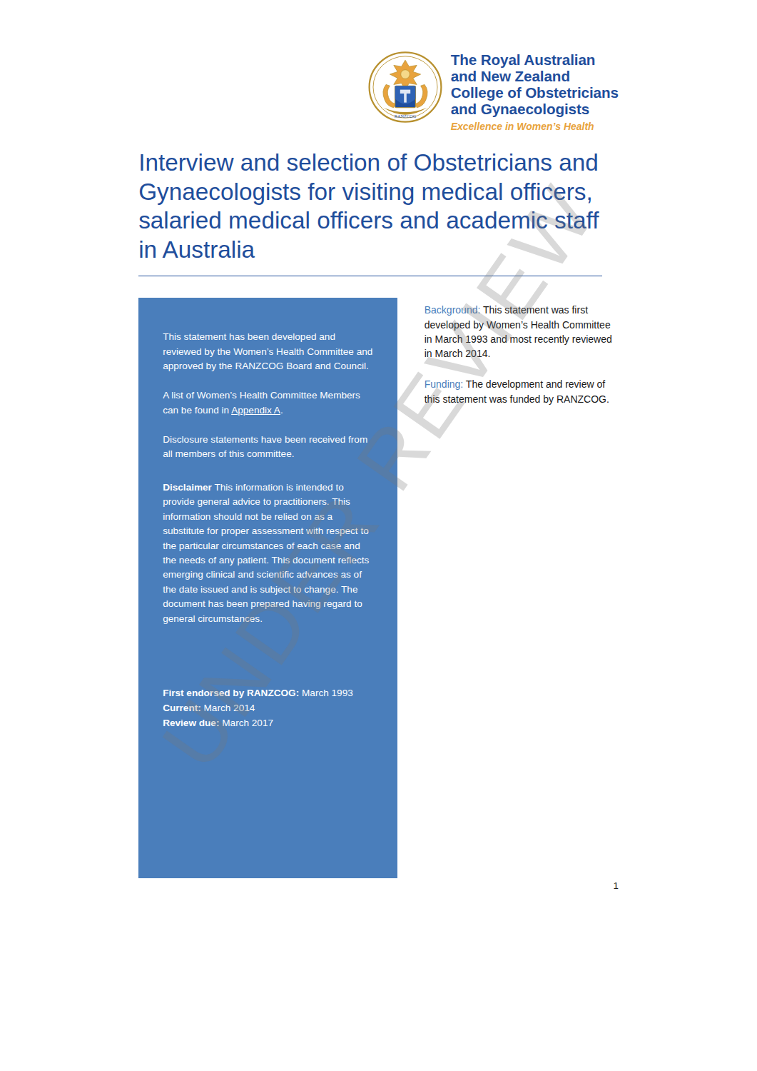UNDER REVIEW
RANZCOG
The Royal Australian
and New Zealand
College of Obstetricians
and Gynaecologists
Excellence in Women’s Health
Interview and selection of Obstetricians and Gynaecologists for visiting medical officers, salaried medical officers and academic staff in Australia
This statement has been developed and reviewed by the Women’s Health Committee and approved by the RANZCOG Board and Council.
A list of Women’s Health Committee Members can be found in Appendix A.
Disclosure statements have been received from all members of this committee.
Disclaimer This information is intended to provide general advice to practitioners. This information should not be relied on as a substitute for proper assessment with respect to the particular circumstances of each case and the needs of any patient. This document reflects emerging clinical and scientific advances as of the date issued and is subject to change. The document has been prepared having regard to general circumstances.
First endorsed by RANZCOG: March 1993
Current: March 2014
Review due: March 2017
Background: This statement was first developed by Women’s Health Committee in March 1993 and most recently reviewed in March 2014.
Funding: The development and review of this statement was funded by RANZCOG.
1